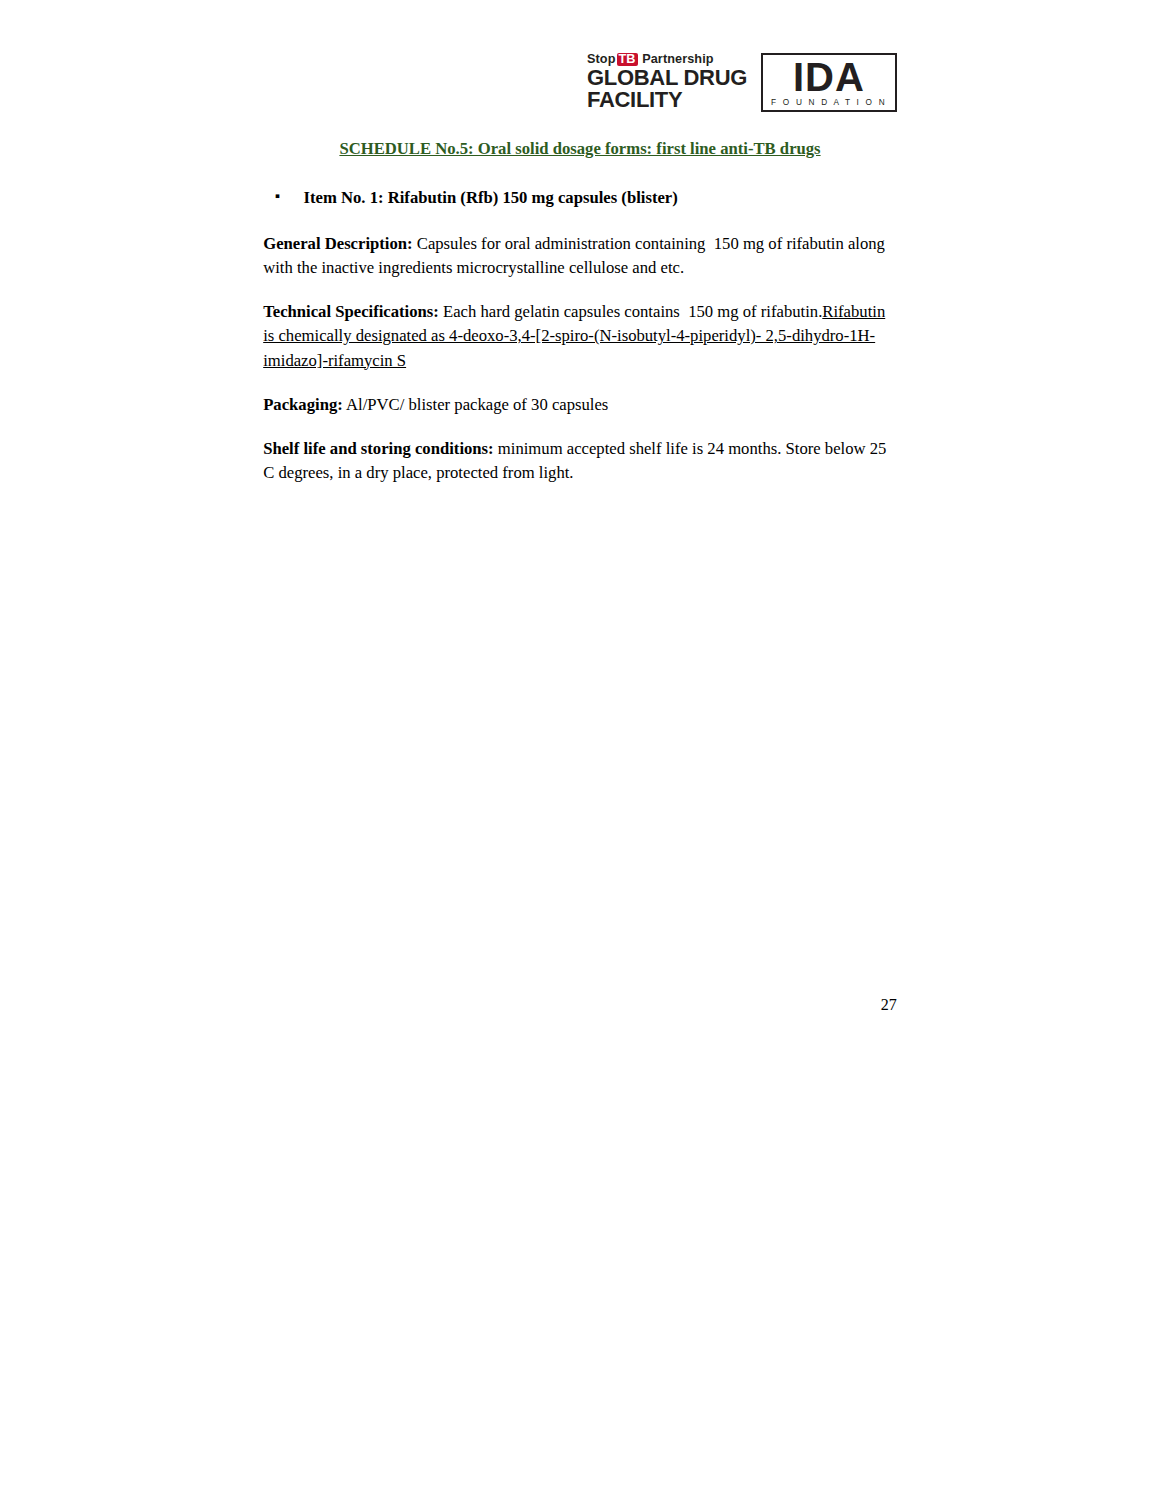StopTB Partnership
GLOBAL DRUG
FACILITY
IDA F O U N D A T I O N
SCHEDULE No.5: Oral solid dosage forms: first line anti-TB drugs
Item No. 1: Rifabutin (Rfb) 150 mg capsules (blister)
General Description: Capsules for oral administration containing 150 mg of rifabutin along with the inactive ingredients microcrystalline cellulose and etc.
Technical Specifications: Each hard gelatin capsules contains 150 mg of rifabutin.Rifabutin is chemically designated as 4-deoxo-3,4-[2-spiro-(N-isobutyl-4-piperidyl)- 2,5-dihydro-1H-imidazo]-rifamycin S
Packaging: Al/PVC/ blister package of 30 capsules
Shelf life and storing conditions: minimum accepted shelf life is 24 months. Store below 25 C degrees, in a dry place, protected from light.
27